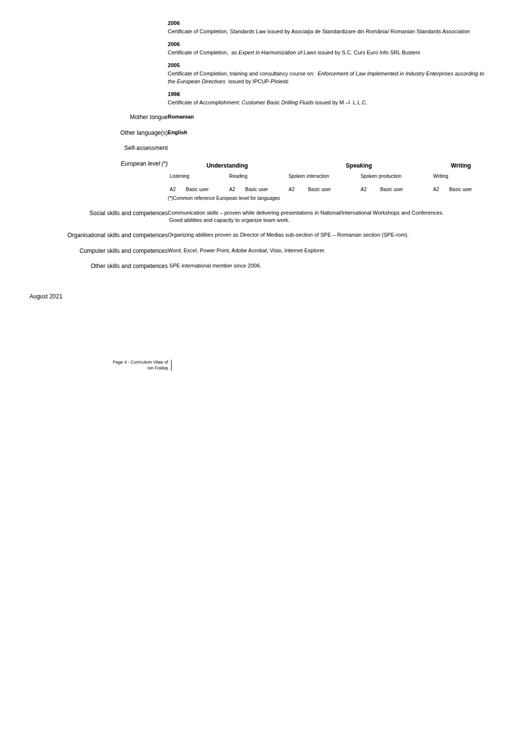| | 2006 Certificate of Completion, Standards Law issued by Asociaţia de Standardizare din România/ Romanian Standards Association 2006 Certificate of Completion, as Expert in Harmonization of Laws issued by S.C. Curs Euro Info SRL Busteni 2005 Certificate of Completion, training and consultancy course on: Enforcement of Law Implemented in Industry Enterprises according to the European Directives issued by IPCUP-Ploiesti 1998 Certificate of Accomplishment: Customer Basic Drilling Fluids issued by M –I L.L.C. |
| Mother tongue | Romanian |
| Other language(s) | English |
| Self-assessment | |
| European level (*) | / Understanding / Speaking / Writing / / --- / --- / --- / / Listening / Reading / Spoken interaction / Spoken production / Writing / / A2 / Basic user / A2 / Basic user / A2 / Basic user / A2 / Basic user / A2 / Basic user / (*)Common reference European level for languages |
| Social skills and competences | Communication skills – proven while delivering presentations in National/International Workshops and Conferences. Good abilities and capacity to organize team work. |
| Organisational skills and competences | Organizing abilities proven as Director of Medias sub-section of SPE – Romanian section (SPE-rom). |
| Computer skills and competences | Word, Excel, Power Point, Adobe Acrobat, Visio, Internet Explorer. |
| Other skills and competences | SPE international member since 2006. |
August 2021
Page 4 - Curriculum Vitae of
Ion Foidaş